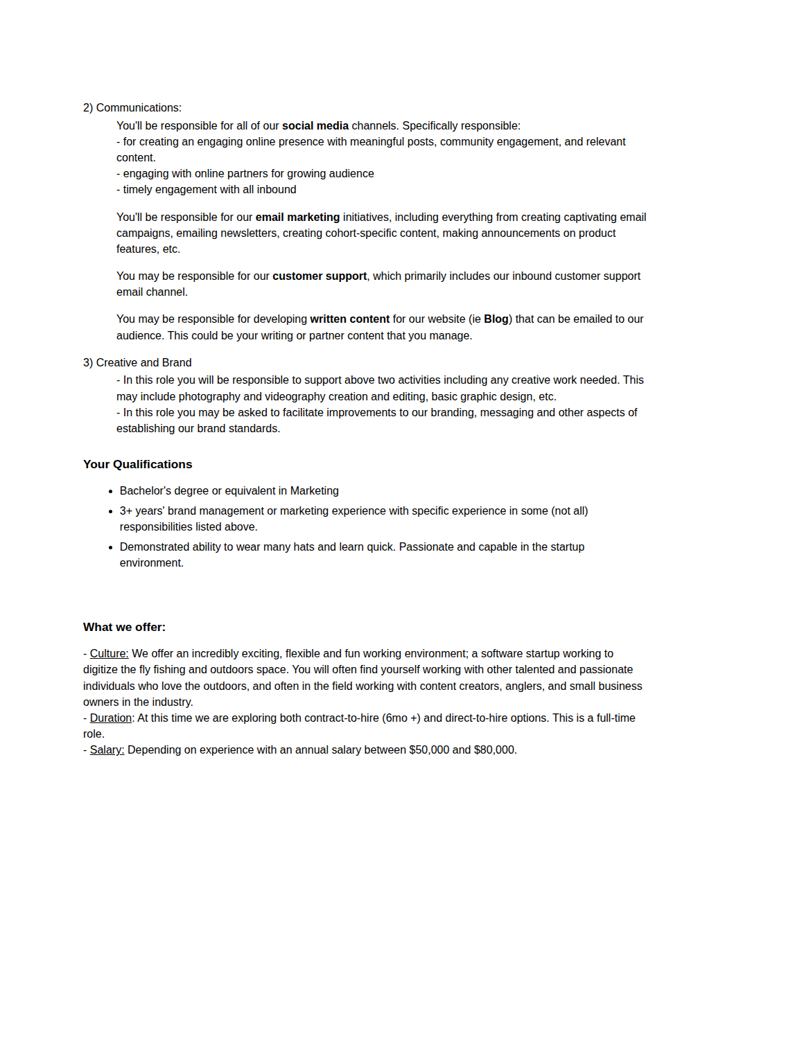2) Communications:
You'll be responsible for all of our social media channels. Specifically responsible:
- for creating an engaging online presence with meaningful posts, community engagement, and relevant content.
- engaging with online partners for growing audience
- timely engagement with all inbound
You'll be responsible for our email marketing initiatives, including everything from creating captivating email campaigns, emailing newsletters, creating cohort-specific content, making announcements on product features, etc.
You may be responsible for our customer support, which primarily includes our inbound customer support email channel.
You may be responsible for developing written content for our website (ie Blog) that can be emailed to our audience. This could be your writing or partner content that you manage.
3) Creative and Brand
- In this role you will be responsible to support above two activities including any creative work needed. This may include photography and videography creation and editing, basic graphic design, etc.
- In this role you may be asked to facilitate improvements to our branding, messaging and other aspects of establishing our brand standards.
Your Qualifications
Bachelor's degree or equivalent in Marketing
3+ years' brand management or marketing experience with specific experience in some (not all) responsibilities listed above.
Demonstrated ability to wear many hats and learn quick. Passionate and capable in the startup environment.
What we offer:
- Culture: We offer an incredibly exciting, flexible and fun working environment; a software startup working to digitize the fly fishing and outdoors space. You will often find yourself working with other talented and passionate individuals who love the outdoors, and often in the field working with content creators, anglers, and small business owners in the industry.
- Duration: At this time we are exploring both contract-to-hire (6mo +) and direct-to-hire options. This is a full-time role.
- Salary: Depending on experience with an annual salary between $50,000 and $80,000.